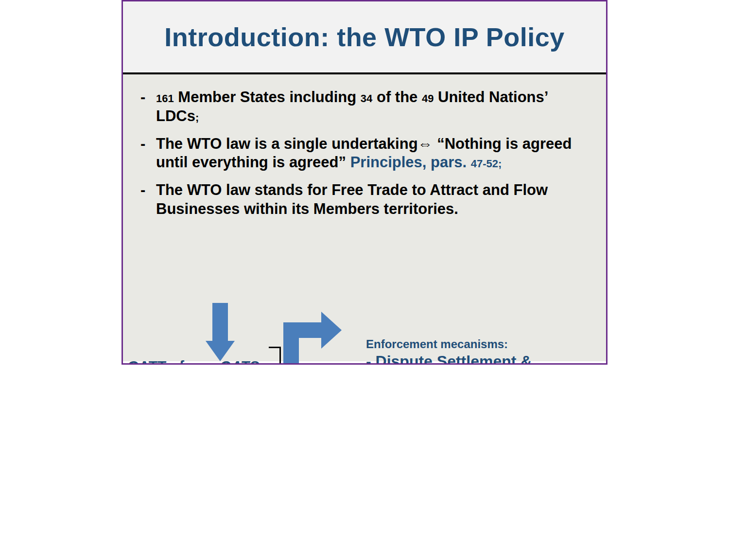Introduction: the WTO IP Policy
161 Member States including 34 of the 49 United Nations’ LDCs;
The WTO law is a single undertaking⇔ “Nothing is agreed until everything is agreed” Principles, pars. 47-52;
The WTO law stands for Free Trade to Attract and Flow Businesses within its Members territories.
GATT of 1994; GATS;
TRIPS Agreement
Enforcement mecanisms:
- Dispute Settlement &
- Policy Review